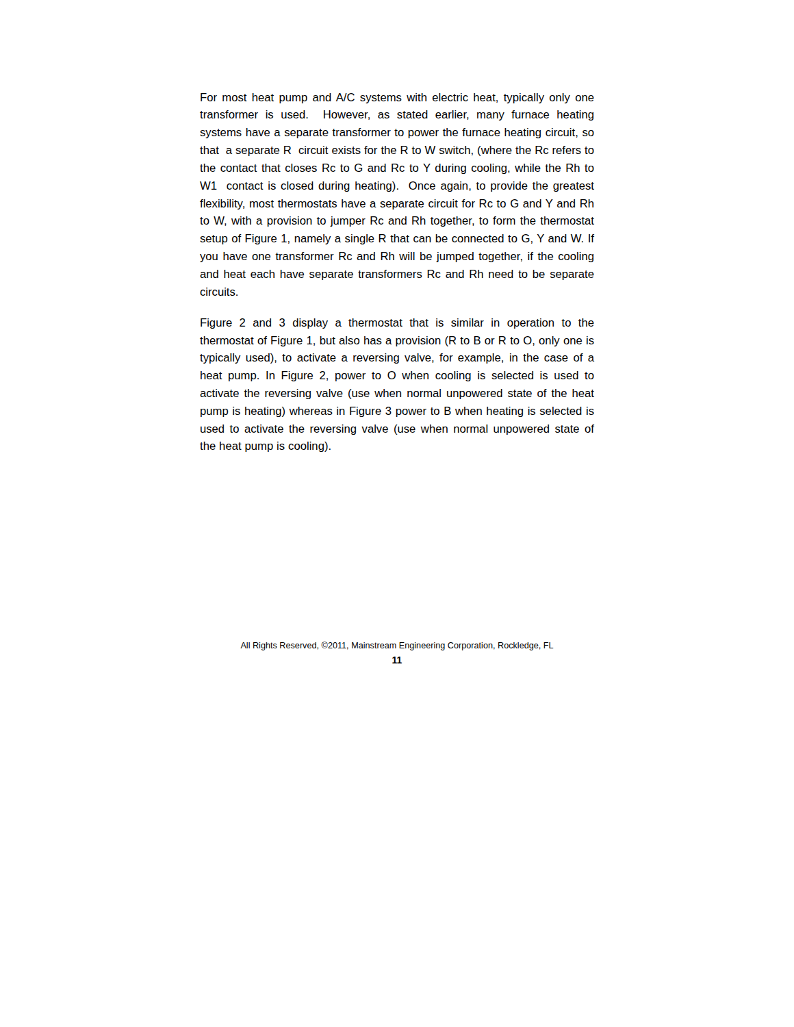For most heat pump and A/C systems with electric heat, typically only one transformer is used. However, as stated earlier, many furnace heating systems have a separate transformer to power the furnace heating circuit, so that a separate R circuit exists for the R to W switch, (where the Rc refers to the contact that closes Rc to G and Rc to Y during cooling, while the Rh to W1 contact is closed during heating). Once again, to provide the greatest flexibility, most thermostats have a separate circuit for Rc to G and Y and Rh to W, with a provision to jumper Rc and Rh together, to form the thermostat setup of Figure 1, namely a single R that can be connected to G, Y and W. If you have one transformer Rc and Rh will be jumped together, if the cooling and heat each have separate transformers Rc and Rh need to be separate circuits.
Figure 2 and 3 display a thermostat that is similar in operation to the thermostat of Figure 1, but also has a provision (R to B or R to O, only one is typically used), to activate a reversing valve, for example, in the case of a heat pump. In Figure 2, power to O when cooling is selected is used to activate the reversing valve (use when normal unpowered state of the heat pump is heating) whereas in Figure 3 power to B when heating is selected is used to activate the reversing valve (use when normal unpowered state of the heat pump is cooling).
All Rights Reserved, ©2011, Mainstream Engineering Corporation, Rockledge, FL 11